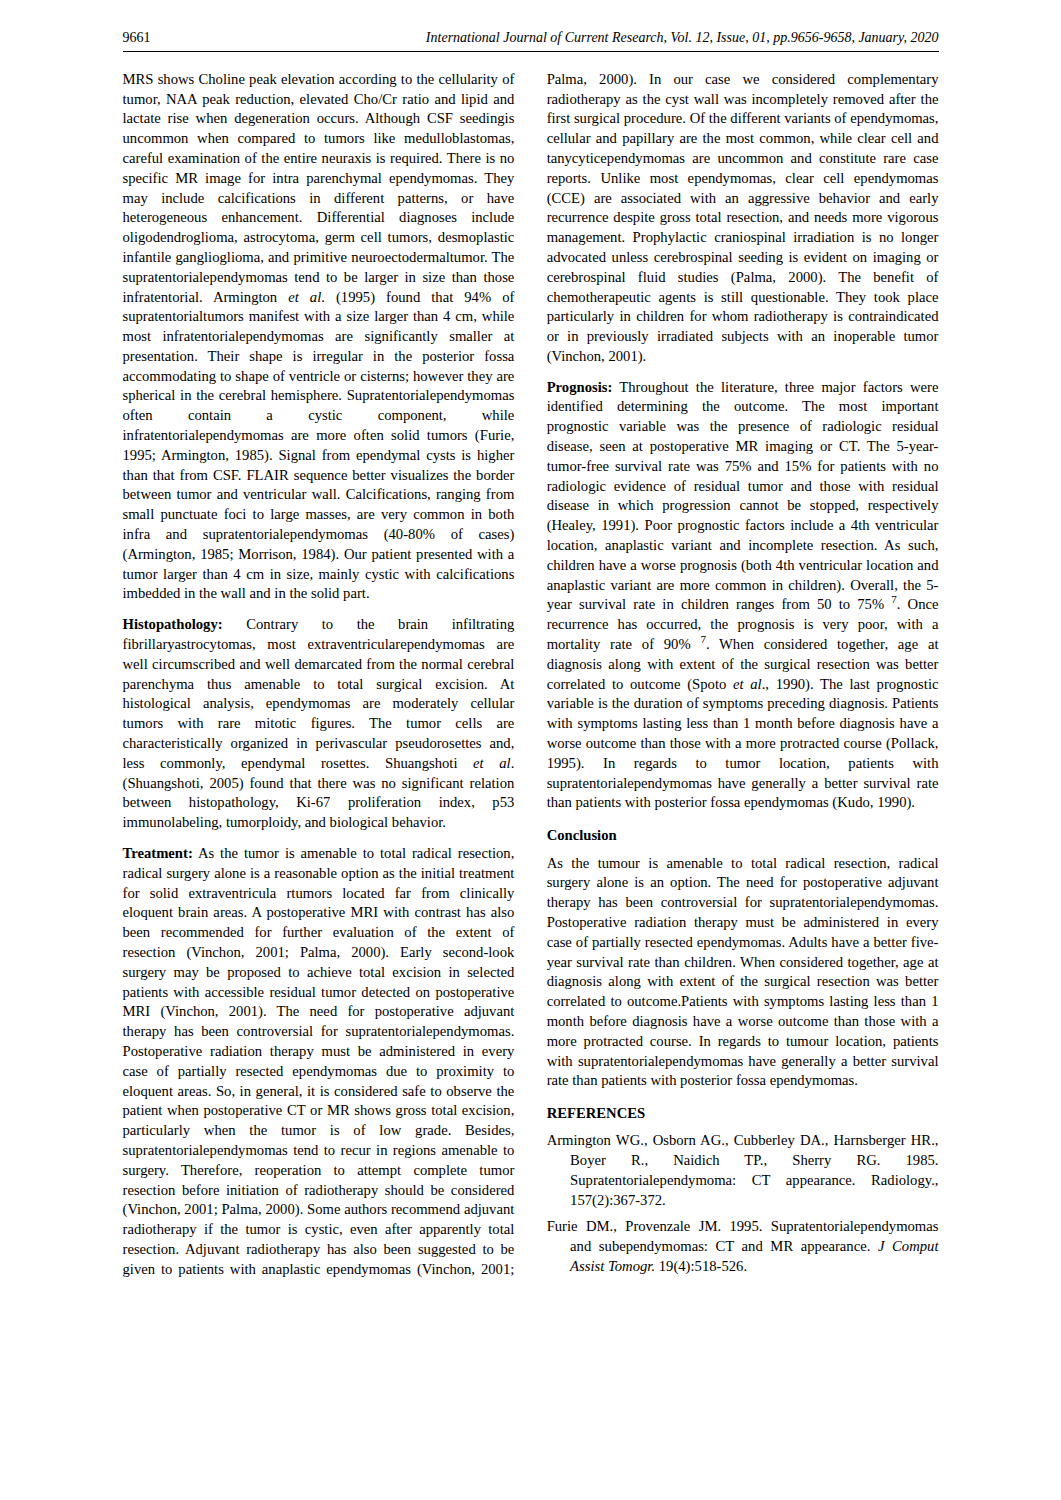9661 International Journal of Current Research, Vol. 12, Issue, 01, pp.9656-9658, January, 2020
MRS shows Choline peak elevation according to the cellularity of tumor, NAA peak reduction, elevated Cho/Cr ratio and lipid and lactate rise when degeneration occurs. Although CSF seedingis uncommon when compared to tumors like medulloblastomas, careful examination of the entire neuraxis is required. There is no specific MR image for intra parenchymal ependymomas. They may include calcifications in different patterns, or have heterogeneous enhancement. Differential diagnoses include oligodendroglioma, astrocytoma, germ cell tumors, desmoplastic infantile ganglioglioma, and primitive neuroectodermaltumor. The supratentorialependymomas tend to be larger in size than those infratentorial. Armington et al. (1995) found that 94% of supratentorialtumors manifest with a size larger than 4 cm, while most infratentorialependymomas are significantly smaller at presentation. Their shape is irregular in the posterior fossa accommodating to shape of ventricle or cisterns; however they are spherical in the cerebral hemisphere. Supratentorialependymomas often contain a cystic component, while infratentorialependymomas are more often solid tumors (Furie, 1995; Armington, 1985). Signal from ependymal cysts is higher than that from CSF. FLAIR sequence better visualizes the border between tumor and ventricular wall. Calcifications, ranging from small punctuate foci to large masses, are very common in both infra and supratentorialependymomas (40-80% of cases) (Armington, 1985; Morrison, 1984). Our patient presented with a tumor larger than 4 cm in size, mainly cystic with calcifications imbedded in the wall and in the solid part.
Histopathology: Contrary to the brain infiltrating fibrillaryastrocytomas, most extraventricularependymomas are well circumscribed and well demarcated from the normal cerebral parenchyma thus amenable to total surgical excision. At histological analysis, ependymomas are moderately cellular tumors with rare mitotic figures. The tumor cells are characteristically organized in perivascular pseudorosettes and, less commonly, ependymal rosettes. Shuangshoti et al. (Shuangshoti, 2005) found that there was no significant relation between histopathology, Ki-67 proliferation index, p53 immunolabeling, tumorploidy, and biological behavior.
Treatment: As the tumor is amenable to total radical resection, radical surgery alone is a reasonable option as the initial treatment for solid extraventricula rtumors located far from clinically eloquent brain areas. A postoperative MRI with contrast has also been recommended for further evaluation of the extent of resection (Vinchon, 2001; Palma, 2000). Early second-look surgery may be proposed to achieve total excision in selected patients with accessible residual tumor detected on postoperative MRI (Vinchon, 2001). The need for postoperative adjuvant therapy has been controversial for supratentorialependymomas. Postoperative radiation therapy must be administered in every case of partially resected ependymomas due to proximity to eloquent areas. So, in general, it is considered safe to observe the patient when postoperative CT or MR shows gross total excision, particularly when the tumor is of low grade. Besides, supratentorialependymomas tend to recur in regions amenable to surgery. Therefore, reoperation to attempt complete tumor resection before initiation of radiotherapy should be considered (Vinchon, 2001; Palma, 2000). Some authors recommend adjuvant radiotherapy if the tumor is cystic, even after apparently total resection. Adjuvant radiotherapy has also been suggested to be given to patients with anaplastic ependymomas (Vinchon, 2001; Palma, 2000). In our case we considered complementary radiotherapy as the cyst wall was incompletely removed after the first surgical procedure. Of the different variants of ependymomas, cellular and papillary are the most common, while clear cell and tanycyticependymomas are uncommon and constitute rare case reports. Unlike most ependymomas, clear cell ependymomas (CCE) are associated with an aggressive behavior and early recurrence despite gross total resection, and needs more vigorous management. Prophylactic craniospinal irradiation is no longer advocated unless cerebrospinal seeding is evident on imaging or cerebrospinal fluid studies (Palma, 2000). The benefit of chemotherapeutic agents is still questionable. They took place particularly in children for whom radiotherapy is contraindicated or in previously irradiated subjects with an inoperable tumor (Vinchon, 2001).
Prognosis: Throughout the literature, three major factors were identified determining the outcome. The most important prognostic variable was the presence of radiologic residual disease, seen at postoperative MR imaging or CT. The 5-year-tumor-free survival rate was 75% and 15% for patients with no radiologic evidence of residual tumor and those with residual disease in which progression cannot be stopped, respectively (Healey, 1991). Poor prognostic factors include a 4th ventricular location, anaplastic variant and incomplete resection. As such, children have a worse prognosis (both 4th ventricular location and anaplastic variant are more common in children). Overall, the 5-year survival rate in children ranges from 50 to 75% 7. Once recurrence has occurred, the prognosis is very poor, with a mortality rate of 90% 7. When considered together, age at diagnosis along with extent of the surgical resection was better correlated to outcome (Spoto et al., 1990). The last prognostic variable is the duration of symptoms preceding diagnosis. Patients with symptoms lasting less than 1 month before diagnosis have a worse outcome than those with a more protracted course (Pollack, 1995). In regards to tumor location, patients with supratentorialependymomas have generally a better survival rate than patients with posterior fossa ependymomas (Kudo, 1990).
Conclusion
As the tumour is amenable to total radical resection, radical surgery alone is an option. The need for postoperative adjuvant therapy has been controversial for supratentorialependymomas. Postoperative radiation therapy must be administered in every case of partially resected ependymomas. Adults have a better five-year survival rate than children. When considered together, age at diagnosis along with extent of the surgical resection was better correlated to outcome.Patients with symptoms lasting less than 1 month before diagnosis have a worse outcome than those with a more protracted course. In regards to tumour location, patients with supratentorialependymomas have generally a better survival rate than patients with posterior fossa ependymomas.
REFERENCES
Armington WG., Osborn AG., Cubberley DA., Harnsberger HR., Boyer R., Naidich TP., Sherry RG. 1985. Supratentorialependymoma: CT appearance. Radiology., 157(2):367-372.
Furie DM., Provenzale JM. 1995. Supratentorialependymomas and subependymomas: CT and MR appearance. J Comput Assist Tomogr. 19(4):518-526.